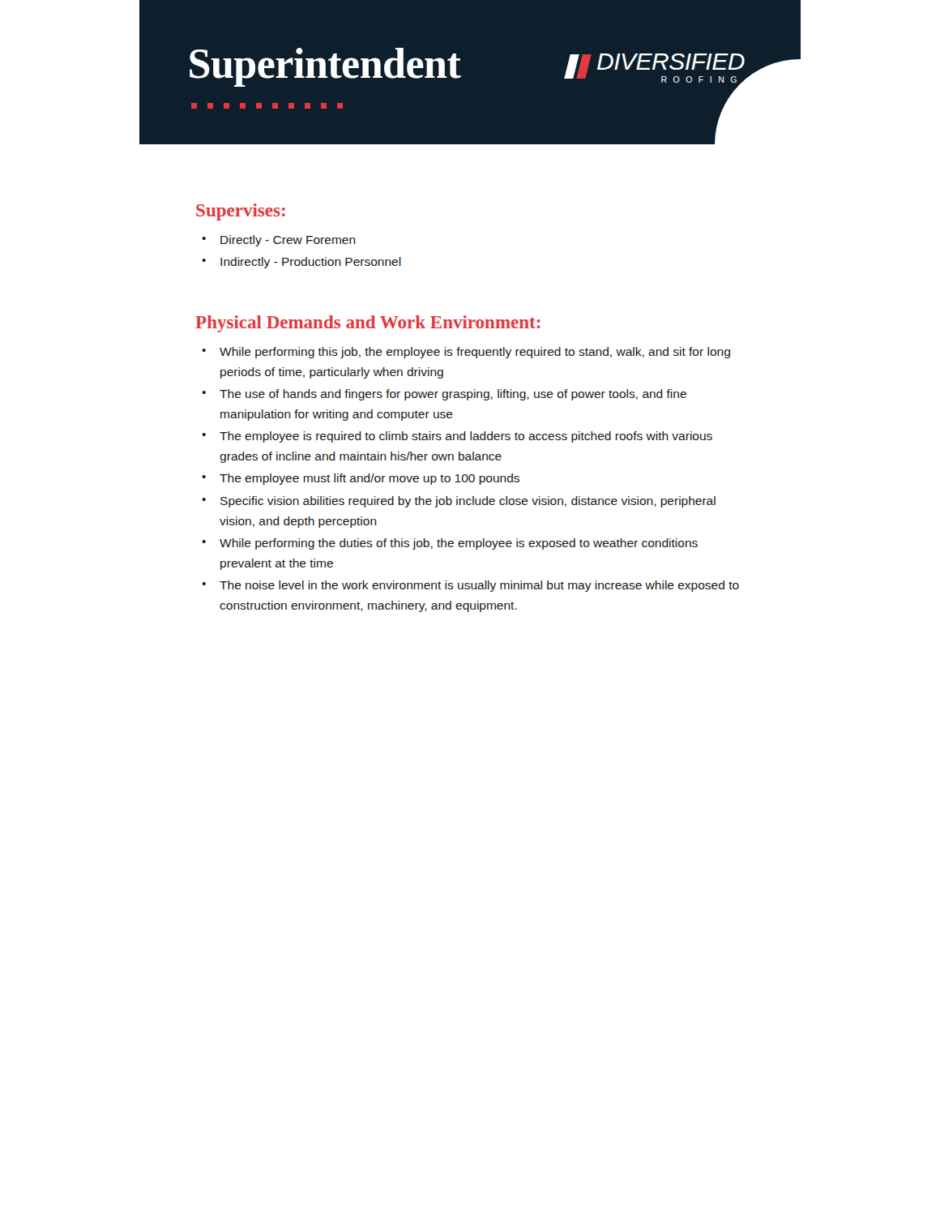Superintendent
DIVERSIFIED ROOFING
Supervises:
Directly - Crew Foremen
Indirectly - Production Personnel
Physical Demands and Work Environment:
While performing this job, the employee is frequently required to stand, walk, and sit for long periods of time, particularly when driving
The use of hands and fingers for power grasping, lifting, use of power tools, and fine manipulation for writing and computer use
The employee is required to climb stairs and ladders to access pitched roofs with various grades of incline and maintain his/her own balance
The employee must lift and/or move up to 100 pounds
Specific vision abilities required by the job include close vision, distance vision, peripheral vision, and depth perception
While performing the duties of this job, the employee is exposed to weather conditions prevalent at the time
The noise level in the work environment is usually minimal but may increase while exposed to construction environment, machinery, and equipment.